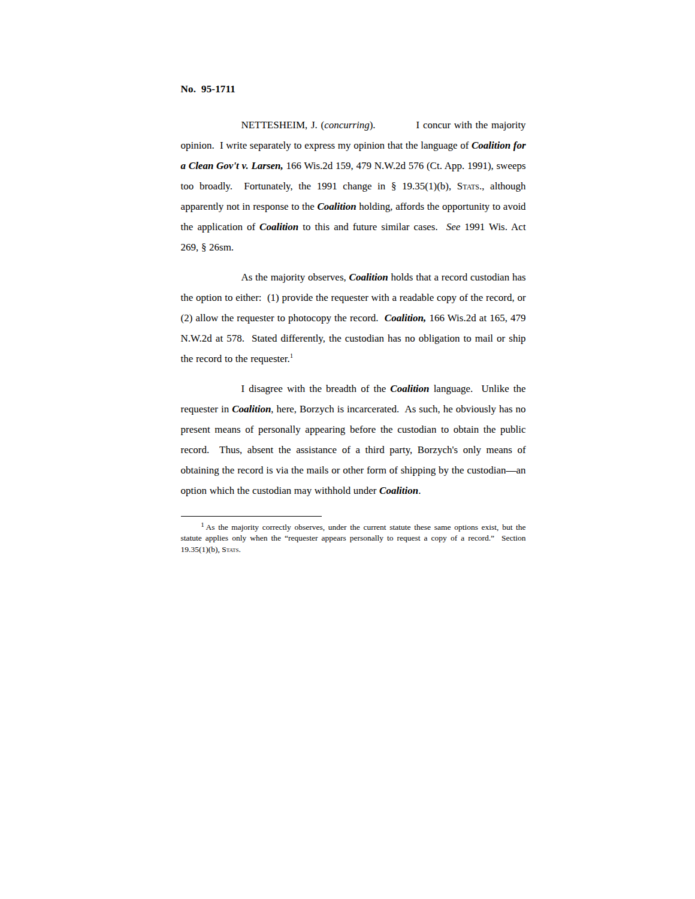No. 95-1711
NETTESHEIM, J. (concurring).    I concur with the majority opinion. I write separately to express my opinion that the language of Coalition for a Clean Gov't v. Larsen, 166 Wis.2d 159, 479 N.W.2d 576 (Ct. App. 1991), sweeps too broadly. Fortunately, the 1991 change in § 19.35(1)(b), Stats., although apparently not in response to the Coalition holding, affords the opportunity to avoid the application of Coalition to this and future similar cases. See 1991 Wis. Act 269, § 26sm.
As the majority observes, Coalition holds that a record custodian has the option to either: (1) provide the requester with a readable copy of the record, or (2) allow the requester to photocopy the record. Coalition, 166 Wis.2d at 165, 479 N.W.2d at 578. Stated differently, the custodian has no obligation to mail or ship the record to the requester.1
I disagree with the breadth of the Coalition language. Unlike the requester in Coalition, here, Borzych is incarcerated. As such, he obviously has no present means of personally appearing before the custodian to obtain the public record. Thus, absent the assistance of a third party, Borzych's only means of obtaining the record is via the mails or other form of shipping by the custodian—an option which the custodian may withhold under Coalition.
1As the majority correctly observes, under the current statute these same options exist, but the statute applies only when the “requester appears personally to request a copy of a record.” Section 19.35(1)(b), Stats.